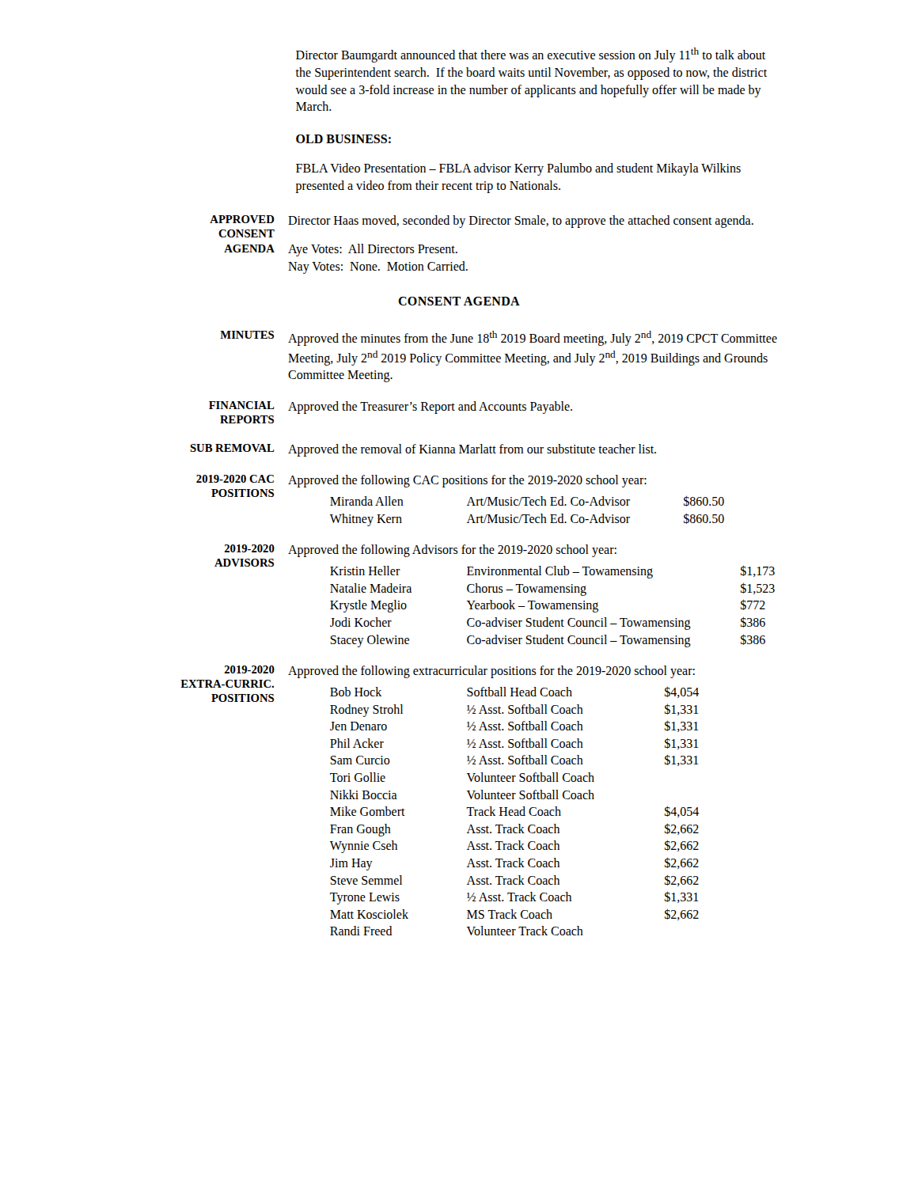Director Baumgardt announced that there was an executive session on July 11th to talk about the Superintendent search. If the board waits until November, as opposed to now, the district would see a 3-fold increase in the number of applicants and hopefully offer will be made by March.
OLD BUSINESS:
FBLA Video Presentation – FBLA advisor Kerry Palumbo and student Mikayla Wilkins presented a video from their recent trip to Nationals.
APPROVED
CONSENT
AGENDA
Director Haas moved, seconded by Director Smale, to approve the attached consent agenda.
Aye Votes: All Directors Present.
Nay Votes: None. Motion Carried.
CONSENT AGENDA
MINUTES
Approved the minutes from the June 18th 2019 Board meeting, July 2nd, 2019 CPCT Committee Meeting, July 2nd 2019 Policy Committee Meeting, and July 2nd, 2019 Buildings and Grounds Committee Meeting.
FINANCIAL
REPORTS
Approved the Treasurer’s Report and Accounts Payable.
SUB REMOVAL
Approved the removal of Kianna Marlatt from our substitute teacher list.
2019-2020 CAC
POSITIONS
Approved the following CAC positions for the 2019-2020 school year:
| Miranda Allen | Art/Music/Tech Ed. Co-Advisor | $860.50 |
| Whitney Kern | Art/Music/Tech Ed. Co-Advisor | $860.50 |
2019-2020
ADVISORS
Approved the following Advisors for the 2019-2020 school year:
| Kristin Heller | Environmental Club – Towamensing | $1,173 |
| Natalie Madeira | Chorus – Towamensing | $1,523 |
| Krystle Meglio | Yearbook – Towamensing | $772 |
| Jodi Kocher | Co-adviser Student Council – Towamensing | $386 |
| Stacey Olewine | Co-adviser Student Council – Towamensing | $386 |
2019-2020
EXTRA-CURRIC.
POSITIONS
Approved the following extracurricular positions for the 2019-2020 school year:
| Bob Hock | Softball Head Coach | $4,054 |
| Rodney Strohl | ½ Asst. Softball Coach | $1,331 |
| Jen Denaro | ½ Asst. Softball Coach | $1,331 |
| Phil Acker | ½ Asst. Softball Coach | $1,331 |
| Sam Curcio | ½ Asst. Softball Coach | $1,331 |
| Tori Gollie | Volunteer Softball Coach | |
| Nikki Boccia | Volunteer Softball Coach | |
| Mike Gombert | Track Head Coach | $4,054 |
| Fran Gough | Asst. Track Coach | $2,662 |
| Wynnie Cseh | Asst. Track Coach | $2,662 |
| Jim Hay | Asst. Track Coach | $2,662 |
| Steve Semmel | Asst. Track Coach | $2,662 |
| Tyrone Lewis | ½ Asst. Track Coach | $1,331 |
| Matt Kosciolek | MS Track Coach | $2,662 |
| Randi Freed | Volunteer Track Coach | |